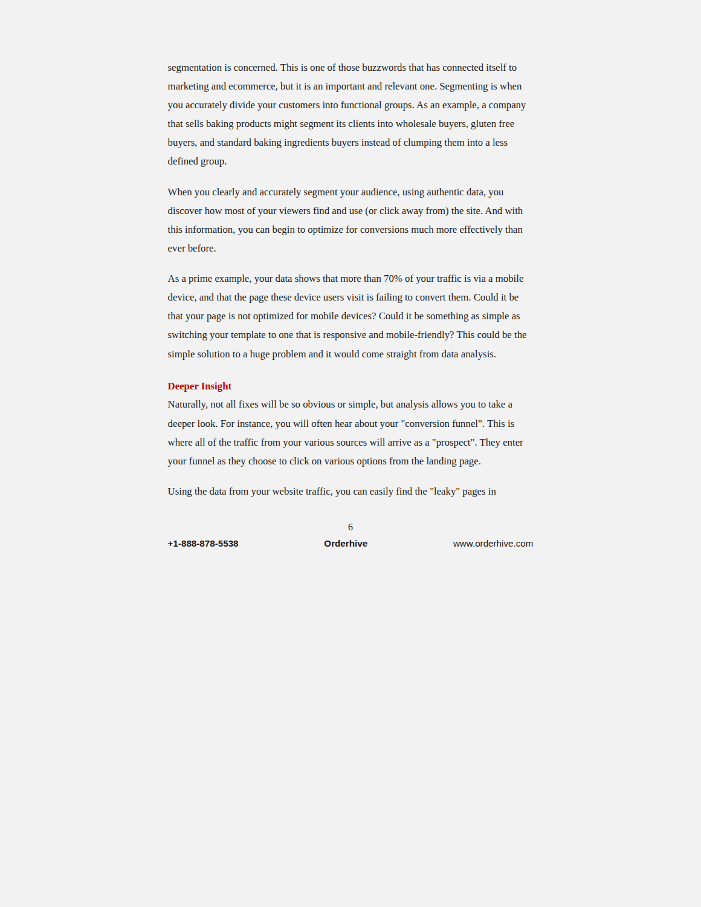segmentation is concerned. This is one of those buzzwords that has connected itself to marketing and ecommerce, but it is an important and relevant one. Segmenting is when you accurately divide your customers into functional groups. As an example, a company that sells baking products might segment its clients into wholesale buyers, gluten free buyers, and standard baking ingredients buyers instead of clumping them into a less defined group.
When you clearly and accurately segment your audience, using authentic data, you discover how most of your viewers find and use (or click away from) the site. And with this information, you can begin to optimize for conversions much more effectively than ever before.
As a prime example, your data shows that more than 70% of your traffic is via a mobile device, and that the page these device users visit is failing to convert them. Could it be that your page is not optimized for mobile devices? Could it be something as simple as switching your template to one that is responsive and mobile-friendly? This could be the simple solution to a huge problem and it would come straight from data analysis.
Deeper Insight
Naturally, not all fixes will be so obvious or simple, but analysis allows you to take a deeper look. For instance, you will often hear about your "conversion funnel". This is where all of the traffic from your various sources will arrive as a "prospect". They enter your funnel as they choose to click on various options from the landing page.
Using the data from your website traffic, you can easily find the "leaky" pages in
6
+1-888-878-5538 Orderhive www.orderhive.com